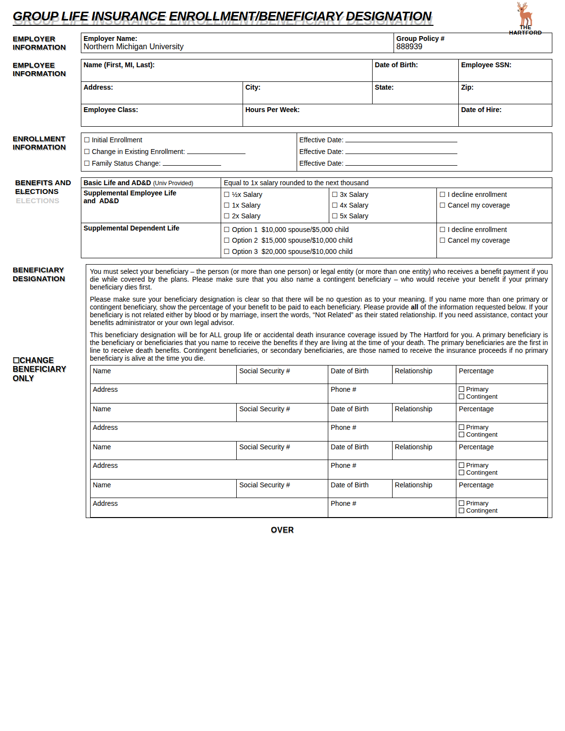GROUP LIFE INSURANCE ENROLLMENT/BENEFICIARY DESIGNATION
GROUP LIFE INSURANCE ENROLLMENT/BENEFICIARY DESIGNATION
🦌
THE
HARTFORD
| EMPLOYER INFORMATION EMPLOYER INFORMATION | Employer Name: Northern Michigan University | Group Policy # 888939 |
| EMPLOYEE INFORMATION EMPLOYEE INFORMATION | Name (First, MI, Last): | Date of Birth: | Employee SSN: |
| Address: | City: | State: | Zip: |
| Employee Class: | Hours Per Week: | Date of Hire: |
| ENROLLMENT INFORMATION ENROLLMENT INFORMATION | ☐ Initial Enrollment ☐ Change in Existing Enrollment: ☐ Family Status Change: | Effective Date: Effective Date: Effective Date: |
| BENEFITS AND ELECTIONS BENEFITS AND ELECTIONS | Basic Life and AD&D (Univ Provided) | Equal to 1x salary rounded to the next thousand |
| Supplemental Employee Life and AD&D | ☐ ½x Salary ☐ 1x Salary ☐ 2x Salary | ☐ 3x Salary ☐ 4x Salary ☐ 5x Salary | ☐ I decline enrollment ☐ Cancel my coverage |
| Supplemental Dependent Life | ☐ Option 1 $10,000 spouse/$5,000 child ☐ Option 2 $15,000 spouse/$10,000 child ☐ Option 3 $20,000 spouse/$10,000 child | ☐ I decline enrollment ☐ Cancel my coverage |
| BENEFICIARY DESIGNATION BENEFICIARY DESIGNATION ☐ CHANGE BENEFICIARY ONLY ☐ CHANGE BENEFICIARY ONLY | You must select your beneficiary – the person (or more than one person) or legal entity (or more than one entity) who receives a benefit payment if you die while covered by the plans. Please make sure that you also name a contingent beneficiary – who would receive your benefit if your primary beneficiary dies first. Please make sure your beneficiary designation is clear so that there will be no question as to your meaning. If you name more than one primary or contingent beneficiary, show the percentage of your benefit to be paid to each beneficiary. Please provide all of the information requested below. If your beneficiary is not related either by blood or by marriage, insert the words, “Not Related” as their stated relationship. If you need assistance, contact your benefits administrator or your own legal advisor. This beneficiary designation will be for ALL group life or accidental death insurance coverage issued by The Hartford for you. A primary beneficiary is the beneficiary or beneficiaries that you name to receive the benefits if they are living at the time of your death. The primary beneficiaries are the first in line to receive death benefits. Contingent beneficiaries, or secondary beneficiaries, are those named to receive the insurance proceeds if no primary beneficiary is alive at the time you die. / Name / Social Security # / Date of Birth / Relationship / Percentage / / Address / Phone # / Primary Contingent / / Name / Social Security # / Date of Birth / Relationship / Percentage / / Address / Phone # / Primary Contingent / / Name / Social Security # / Date of Birth / Relationship / Percentage / / Address / Phone # / Primary Contingent / / Name / Social Security # / Date of Birth / Relationship / Percentage / / Address / Phone # / Primary Contingent / |
OVER OVER